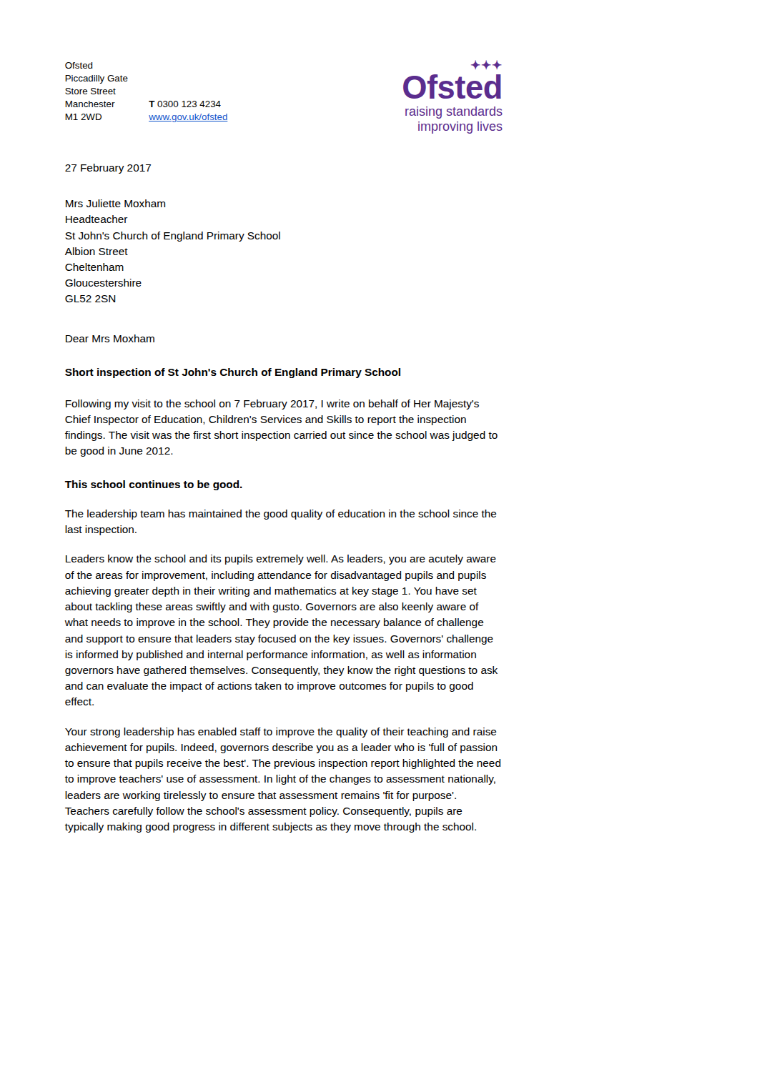| Ofsted Piccadilly Gate Store Street Manchester M1 2WD | T 0300 123 4234 www.gov.uk/ofsted |
✦✦✦
Ofsted
raising standards
improving lives
27 February 2017
Mrs Juliette Moxham
Headteacher
St John's Church of England Primary School
Albion Street
Cheltenham
Gloucestershire
GL52 2SN
Dear Mrs Moxham
Short inspection of St John's Church of England Primary School
Following my visit to the school on 7 February 2017, I write on behalf of Her Majesty's Chief Inspector of Education, Children's Services and Skills to report the inspection findings. The visit was the first short inspection carried out since the school was judged to be good in June 2012.
This school continues to be good.
The leadership team has maintained the good quality of education in the school since the last inspection.
Leaders know the school and its pupils extremely well. As leaders, you are acutely aware of the areas for improvement, including attendance for disadvantaged pupils and pupils achieving greater depth in their writing and mathematics at key stage 1. You have set about tackling these areas swiftly and with gusto. Governors are also keenly aware of what needs to improve in the school. They provide the necessary balance of challenge and support to ensure that leaders stay focused on the key issues. Governors' challenge is informed by published and internal performance information, as well as information governors have gathered themselves. Consequently, they know the right questions to ask and can evaluate the impact of actions taken to improve outcomes for pupils to good effect.
Your strong leadership has enabled staff to improve the quality of their teaching and raise achievement for pupils. Indeed, governors describe you as a leader who is 'full of passion to ensure that pupils receive the best'. The previous inspection report highlighted the need to improve teachers' use of assessment. In light of the changes to assessment nationally, leaders are working tirelessly to ensure that assessment remains 'fit for purpose'. Teachers carefully follow the school's assessment policy. Consequently, pupils are typically making good progress in different subjects as they move through the school.